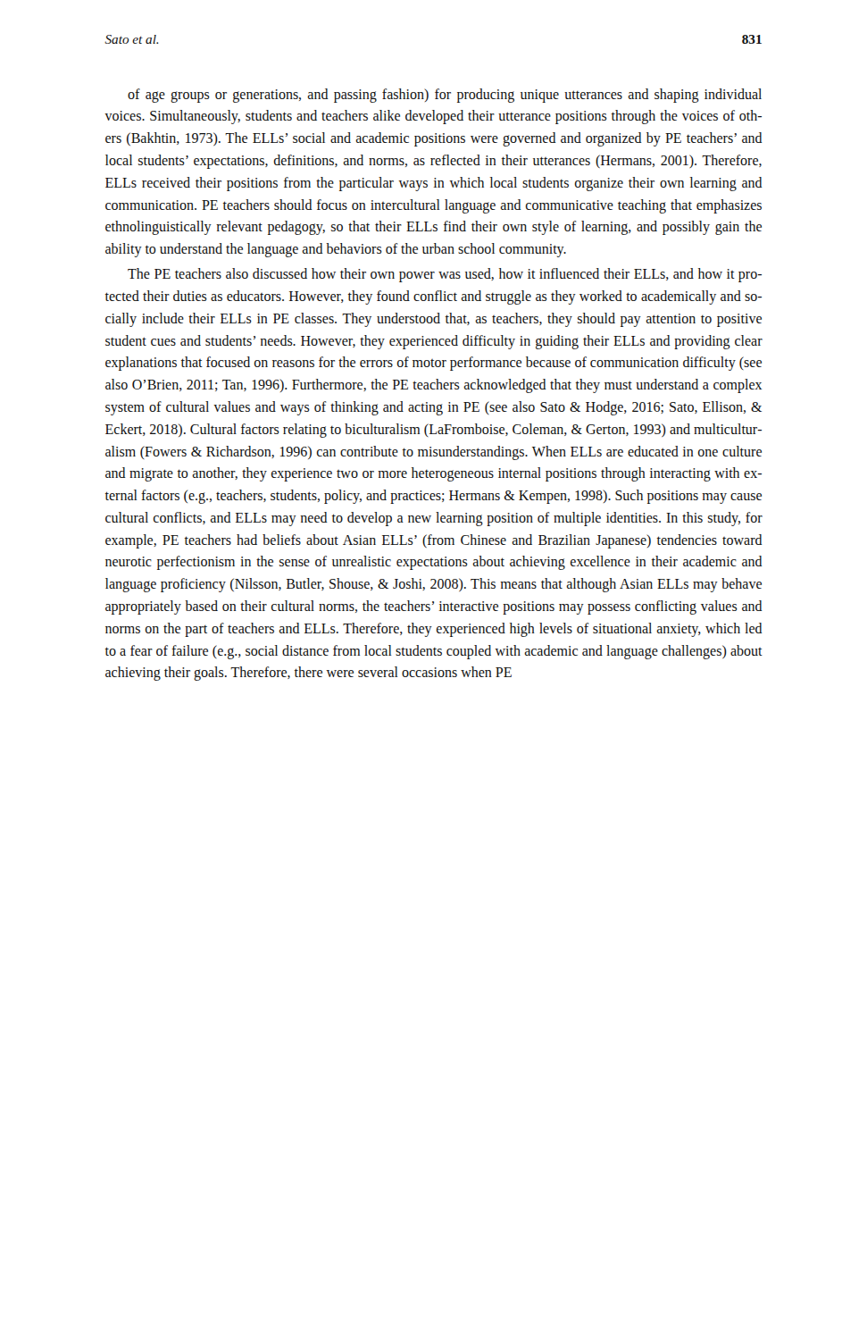Sato et al. 831
of age groups or generations, and passing fashion) for producing unique utterances and shaping individual voices. Simultaneously, students and teachers alike developed their utterance positions through the voices of others (Bakhtin, 1973). The ELLs’ social and academic positions were governed and organized by PE teachers’ and local students’ expectations, definitions, and norms, as reflected in their utterances (Hermans, 2001). Therefore, ELLs received their positions from the particular ways in which local students organize their own learning and communication. PE teachers should focus on intercultural language and communicative teaching that emphasizes ethnolinguistically relevant pedagogy, so that their ELLs find their own style of learning, and possibly gain the ability to understand the language and behaviors of the urban school community.
The PE teachers also discussed how their own power was used, how it influenced their ELLs, and how it protected their duties as educators. However, they found conflict and struggle as they worked to academically and socially include their ELLs in PE classes. They understood that, as teachers, they should pay attention to positive student cues and students’ needs. However, they experienced difficulty in guiding their ELLs and providing clear explanations that focused on reasons for the errors of motor performance because of communication difficulty (see also O’Brien, 2011; Tan, 1996). Furthermore, the PE teachers acknowledged that they must understand a complex system of cultural values and ways of thinking and acting in PE (see also Sato & Hodge, 2016; Sato, Ellison, & Eckert, 2018). Cultural factors relating to biculturalism (LaFromboise, Coleman, & Gerton, 1993) and multiculturalism (Fowers & Richardson, 1996) can contribute to misunderstandings. When ELLs are educated in one culture and migrate to another, they experience two or more heterogeneous internal positions through interacting with external factors (e.g., teachers, students, policy, and practices; Hermans & Kempen, 1998). Such positions may cause cultural conflicts, and ELLs may need to develop a new learning position of multiple identities. In this study, for example, PE teachers had beliefs about Asian ELLs’ (from Chinese and Brazilian Japanese) tendencies toward neurotic perfectionism in the sense of unrealistic expectations about achieving excellence in their academic and language proficiency (Nilsson, Butler, Shouse, & Joshi, 2008). This means that although Asian ELLs may behave appropriately based on their cultural norms, the teachers’ interactive positions may possess conflicting values and norms on the part of teachers and ELLs. Therefore, they experienced high levels of situational anxiety, which led to a fear of failure (e.g., social distance from local students coupled with academic and language challenges) about achieving their goals. Therefore, there were several occasions when PE